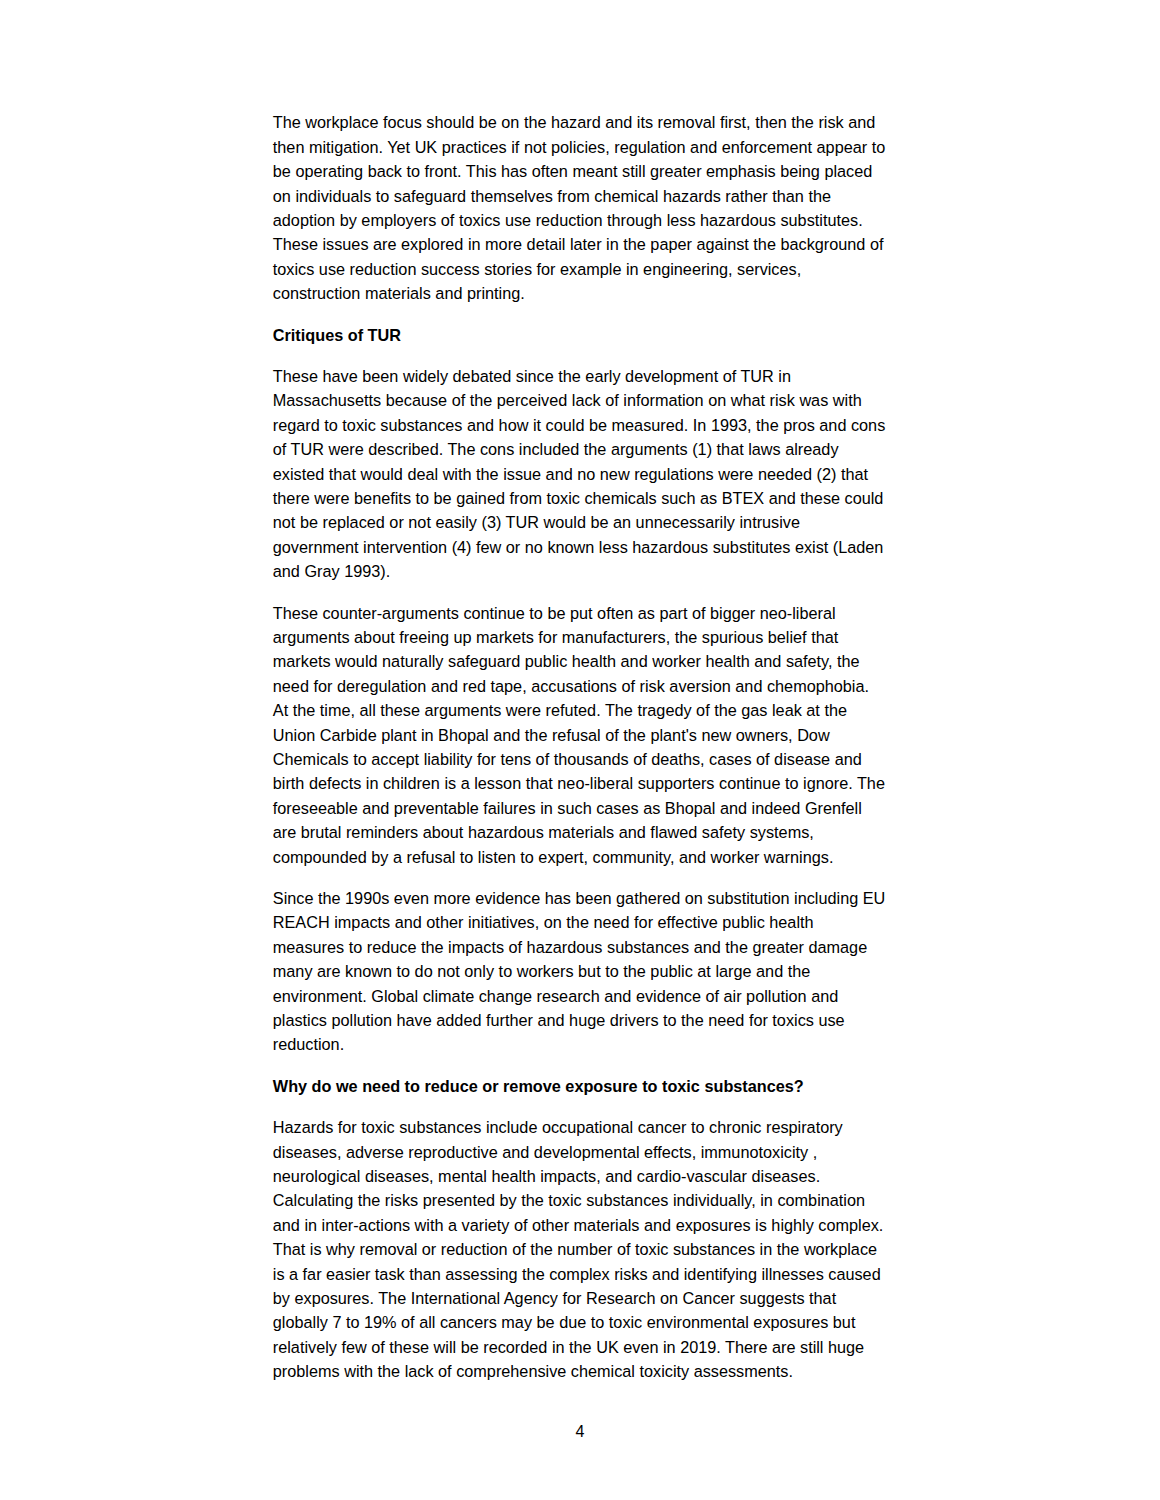The workplace focus should be on the hazard and its removal first, then the risk and then mitigation. Yet UK practices if not policies, regulation and enforcement appear to be operating back to front. This has often meant still greater emphasis being placed on individuals to safeguard themselves from chemical hazards rather than the adoption by employers of toxics use reduction through less hazardous substitutes. These issues are explored in more detail later in the paper against the background of toxics use reduction success stories for example in engineering, services, construction materials and printing.
Critiques of TUR
These have been widely debated since the early development of TUR in Massachusetts because of the perceived lack of information on what risk was with regard to toxic substances and how it could be measured. In 1993, the pros and cons of TUR were described. The cons included the arguments (1) that laws already existed that would deal with the issue and no new regulations were needed (2) that there were benefits to be gained from toxic chemicals such as BTEX and these could not be replaced or not easily (3) TUR would be an unnecessarily intrusive government intervention (4) few or no known less hazardous substitutes exist (Laden and Gray 1993).
These counter-arguments continue to be put often as part of bigger neo-liberal arguments about freeing up markets for manufacturers, the spurious belief that markets would naturally safeguard public health and worker health and safety, the need for deregulation and red tape, accusations of risk aversion and chemophobia. At the time, all these arguments were refuted. The tragedy of the gas leak at the Union Carbide plant in Bhopal and the refusal of the plant's new owners, Dow Chemicals to accept liability for tens of thousands of deaths, cases of disease and birth defects in children is a lesson that neo-liberal supporters continue to ignore. The foreseeable and preventable failures in such cases as Bhopal and indeed Grenfell are brutal reminders about hazardous materials and flawed safety systems, compounded by a refusal to listen to expert, community, and worker warnings.
Since the 1990s even more evidence has been gathered on substitution including EU REACH impacts and other initiatives, on the need for effective public health measures to reduce the impacts of hazardous substances and the greater damage many are known to do not only to workers but to the public at large and the environment. Global climate change research and evidence of air pollution and plastics pollution have added further and huge drivers to the need for toxics use reduction.
Why do we need to reduce or remove exposure to toxic substances?
Hazards for toxic substances include occupational cancer to chronic respiratory diseases, adverse reproductive and developmental effects, immunotoxicity , neurological diseases, mental health impacts, and cardio-vascular diseases. Calculating the risks presented by the toxic substances individually, in combination and in inter-actions with a variety of other materials and exposures is highly complex. That is why removal or reduction of the number of toxic substances in the workplace is a far easier task than assessing the complex risks and identifying illnesses caused by exposures. The International Agency for Research on Cancer suggests that globally 7 to 19% of all cancers may be due to toxic environmental exposures but relatively few of these will be recorded in the UK even in 2019. There are still huge problems with the lack of comprehensive chemical toxicity assessments.
4